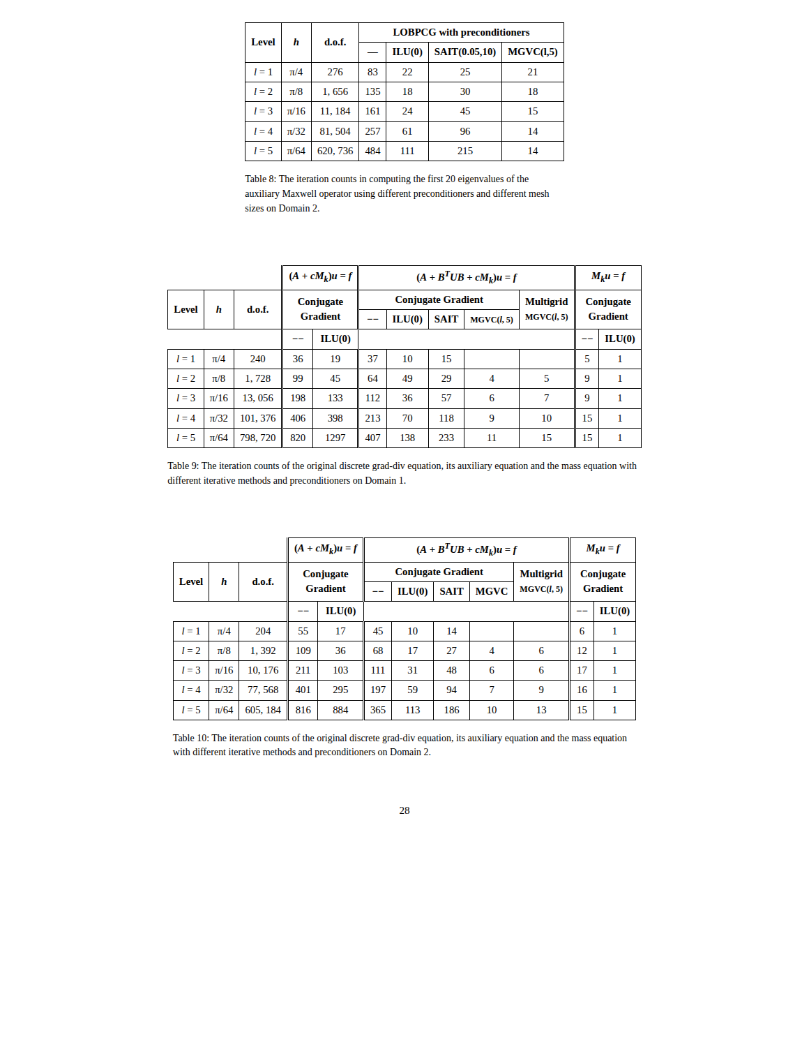Table 8: The iteration counts in computing the first 20 eigenvalues of the auxiliary Maxwell operator using different preconditioners and different mesh sizes on Domain 2.
| Level | h | d.o.f. | LOBPCG with preconditioners |
| --- | --- | --- | --- |
| — | ILU(0) | SAIT(0.05,10) | MGVC(l,5) |
| l = 1 | π/4 | 276 | 83 | 22 | 25 | 21 |
| l = 2 | π/8 | 1, 656 | 135 | 18 | 30 | 18 |
| l = 3 | π/16 | 11, 184 | 161 | 24 | 45 | 15 |
| l = 4 | π/32 | 81, 504 | 257 | 61 | 96 | 14 |
| l = 5 | π/64 | 620, 736 | 484 | 111 | 215 | 14 |
Table 9: The iteration counts of the original discrete grad-div equation, its auxiliary equation and the mass equation with different iterative methods and preconditioners on Domain 1.
| | ( A + c M k ) u = f | ( A + B T U B + c M k ) u = f | M k u = f |
| --- | --- | --- | --- |
| Level | h | d.o.f. | Conjugate Gradient | Conjugate Gradient | Multigrid MGVC( l , 5) | Conjugate Gradient |
| −− | ILU(0) | SAIT | MGVC( l , 5) |
| | −− | ILU(0) | | | −− | ILU(0) |
| l = 1 | π/4 | 240 | 36 | 19 | 37 | 10 | 15 | | | 5 | 1 |
| l = 2 | π/8 | 1, 728 | 99 | 45 | 64 | 49 | 29 | 4 | 5 | 9 | 1 |
| l = 3 | π/16 | 13, 056 | 198 | 133 | 112 | 36 | 57 | 6 | 7 | 9 | 1 |
| l = 4 | π/32 | 101, 376 | 406 | 398 | 213 | 70 | 118 | 9 | 10 | 15 | 1 |
| l = 5 | π/64 | 798, 720 | 820 | 1297 | 407 | 138 | 233 | 11 | 15 | 15 | 1 |
Table 10: The iteration counts of the original discrete grad-div equation, its auxiliary equation and the mass equation with different iterative methods and preconditioners on Domain 2.
| | ( A + c M k ) u = f | ( A + B T U B + c M k ) u = f | M k u = f |
| --- | --- | --- | --- |
| Level | h | d.o.f. | Conjugate Gradient | Conjugate Gradient | Multigrid MGVC( l , 5) | Conjugate Gradient |
| −− | ILU(0) | SAIT | MGVC |
| | −− | ILU(0) | | | −− | ILU(0) |
| l = 1 | π/4 | 204 | 55 | 17 | 45 | 10 | 14 | | | 6 | 1 |
| l = 2 | π/8 | 1, 392 | 109 | 36 | 68 | 17 | 27 | 4 | 6 | 12 | 1 |
| l = 3 | π/16 | 10, 176 | 211 | 103 | 111 | 31 | 48 | 6 | 6 | 17 | 1 |
| l = 4 | π/32 | 77, 568 | 401 | 295 | 197 | 59 | 94 | 7 | 9 | 16 | 1 |
| l = 5 | π/64 | 605, 184 | 816 | 884 | 365 | 113 | 186 | 10 | 13 | 15 | 1 |
28